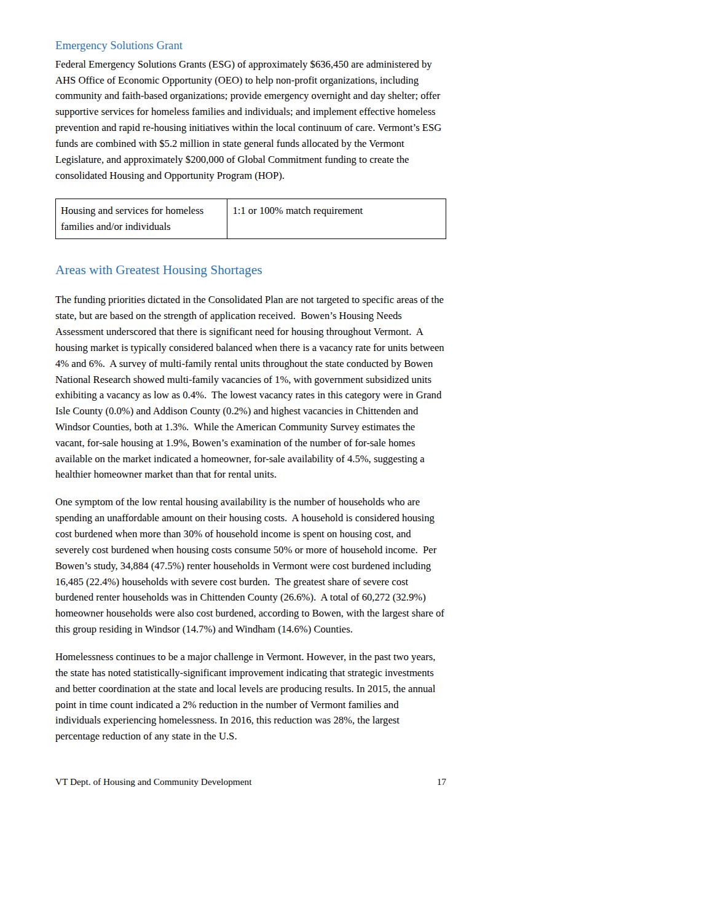Emergency Solutions Grant
Federal Emergency Solutions Grants (ESG) of approximately $636,450 are administered by AHS Office of Economic Opportunity (OEO) to help non-profit organizations, including community and faith-based organizations; provide emergency overnight and day shelter; offer supportive services for homeless families and individuals; and implement effective homeless prevention and rapid re-housing initiatives within the local continuum of care. Vermont’s ESG funds are combined with $5.2 million in state general funds allocated by the Vermont Legislature, and approximately $200,000 of Global Commitment funding to create the consolidated Housing and Opportunity Program (HOP).
| Housing and services for homeless families and/or individuals | 1:1 or 100% match requirement |
Areas with Greatest Housing Shortages
The funding priorities dictated in the Consolidated Plan are not targeted to specific areas of the state, but are based on the strength of application received. Bowen’s Housing Needs Assessment underscored that there is significant need for housing throughout Vermont. A housing market is typically considered balanced when there is a vacancy rate for units between 4% and 6%. A survey of multi-family rental units throughout the state conducted by Bowen National Research showed multi-family vacancies of 1%, with government subsidized units exhibiting a vacancy as low as 0.4%. The lowest vacancy rates in this category were in Grand Isle County (0.0%) and Addison County (0.2%) and highest vacancies in Chittenden and Windsor Counties, both at 1.3%. While the American Community Survey estimates the vacant, for-sale housing at 1.9%, Bowen’s examination of the number of for-sale homes available on the market indicated a homeowner, for-sale availability of 4.5%, suggesting a healthier homeowner market than that for rental units.
One symptom of the low rental housing availability is the number of households who are spending an unaffordable amount on their housing costs. A household is considered housing cost burdened when more than 30% of household income is spent on housing cost, and severely cost burdened when housing costs consume 50% or more of household income. Per Bowen’s study, 34,884 (47.5%) renter households in Vermont were cost burdened including 16,485 (22.4%) households with severe cost burden. The greatest share of severe cost burdened renter households was in Chittenden County (26.6%). A total of 60,272 (32.9%) homeowner households were also cost burdened, according to Bowen, with the largest share of this group residing in Windsor (14.7%) and Windham (14.6%) Counties.
Homelessness continues to be a major challenge in Vermont. However, in the past two years, the state has noted statistically-significant improvement indicating that strategic investments and better coordination at the state and local levels are producing results. In 2015, the annual point in time count indicated a 2% reduction in the number of Vermont families and individuals experiencing homelessness. In 2016, this reduction was 28%, the largest percentage reduction of any state in the U.S.
VT Dept. of Housing and Community Development 17